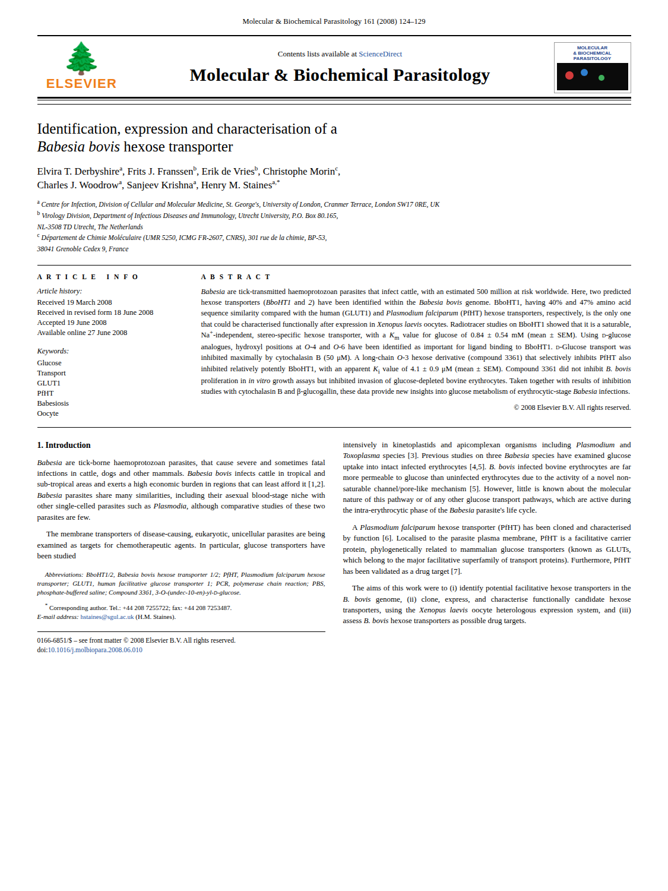Molecular & Biochemical Parasitology 161 (2008) 124–129
🌲
ELSEVIER
Contents lists available at ScienceDirect
Molecular & Biochemical Parasitology
MOLECULAR
& BIOCHEMICAL
PARASITOLOGY
Identification, expression and characterisation of a
Babesia bovis hexose transporter
Elvira T. Derbyshirea, Frits J. Franssenb, Erik de Vriesb, Christophe Morinc,
Charles J. Woodrowa, Sanjeev Krishnaa, Henry M. Stainesa,*
a Centre for Infection, Division of Cellular and Molecular Medicine, St. George's, University of London, Cranmer Terrace, London SW17 0RE, UK
b Virology Division, Department of Infectious Diseases and Immunology, Utrecht University, P.O. Box 80.165,
NL-3508 TD Utrecht, The Netherlands
c Département de Chimie Moléculaire (UMR 5250, ICMG FR-2607, CNRS), 301 rue de la chimie, BP-53,
38041 Grenoble Cedex 9, France
A R T I C L E I N F O
Article history:
Received 19 March 2008
Received in revised form 18 June 2008
Accepted 19 June 2008
Available online 27 June 2008
Keywords:
Glucose
Transport
GLUT1
PfHT
Babesiosis
Oocyte
A B S T R A C T
Babesia are tick-transmitted haemoprotozoan parasites that infect cattle, with an estimated 500 million at risk worldwide. Here, two predicted hexose transporters (BboHT1 and 2) have been identified within the Babesia bovis genome. BboHT1, having 40% and 47% amino acid sequence similarity compared with the human (GLUT1) and Plasmodium falciparum (PfHT) hexose transporters, respectively, is the only one that could be characterised functionally after expression in Xenopus laevis oocytes. Radiotracer studies on BboHT1 showed that it is a saturable, Na+-independent, stereo-specific hexose transporter, with a Km value for glucose of 0.84 ± 0.54 mM (mean ± SEM). Using d-glucose analogues, hydroxyl positions at O-4 and O-6 have been identified as important for ligand binding to BboHT1. d-Glucose transport was inhibited maximally by cytochalasin B (50 μM). A long-chain O-3 hexose derivative (compound 3361) that selectively inhibits PfHT also inhibited relatively potently BboHT1, with an apparent Ki value of 4.1 ± 0.9 μM (mean ± SEM). Compound 3361 did not inhibit B. bovis proliferation in in vitro growth assays but inhibited invasion of glucose-depleted bovine erythrocytes. Taken together with results of inhibition studies with cytochalasin B and β-glucogallin, these data provide new insights into glucose metabolism of erythrocytic-stage Babesia infections.
© 2008 Elsevier B.V. All rights reserved.
1. Introduction
Babesia are tick-borne haemoprotozoan parasites, that cause severe and sometimes fatal infections in cattle, dogs and other mammals. Babesia bovis infects cattle in tropical and sub-tropical areas and exerts a high economic burden in regions that can least afford it [1,2]. Babesia parasites share many similarities, including their asexual blood-stage niche with other single-celled parasites such as Plasmodia, although comparative studies of these two parasites are few.
The membrane transporters of disease-causing, eukaryotic, unicellular parasites are being examined as targets for chemotherapeutic agents. In particular, glucose transporters have been studied
Abbreviations: BboHT1/2, Babesia bovis hexose transporter 1/2; PfHT, Plasmodium falciparum hexose transporter; GLUT1, human facilitative glucose transporter 1; PCR, polymerase chain reaction; PBS, phosphate-buffered saline; Compound 3361, 3-O-(undec-10-en)-yl-d-glucose.
* Corresponding author. Tel.: +44 208 7255722; fax: +44 208 7253487.
E-mail address: hstaines@sgul.ac.uk (H.M. Staines).
0166-6851/$ – see front matter © 2008 Elsevier B.V. All rights reserved.
doi:10.1016/j.molbiopara.2008.06.010
intensively in kinetoplastids and apicomplexan organisms including Plasmodium and Toxoplasma species [3]. Previous studies on three Babesia species have examined glucose uptake into intact infected erythrocytes [4,5]. B. bovis infected bovine erythrocytes are far more permeable to glucose than uninfected erythrocytes due to the activity of a novel non-saturable channel/pore-like mechanism [5]. However, little is known about the molecular nature of this pathway or of any other glucose transport pathways, which are active during the intra-erythrocytic phase of the Babesia parasite's life cycle.
A Plasmodium falciparum hexose transporter (PfHT) has been cloned and characterised by function [6]. Localised to the parasite plasma membrane, PfHT is a facilitative carrier protein, phylogenetically related to mammalian glucose transporters (known as GLUTs, which belong to the major facilitative superfamily of transport proteins). Furthermore, PfHT has been validated as a drug target [7].
The aims of this work were to (i) identify potential facilitative hexose transporters in the B. bovis genome, (ii) clone, express, and characterise functionally candidate hexose transporters, using the Xenopus laevis oocyte heterologous expression system, and (iii) assess B. bovis hexose transporters as possible drug targets.